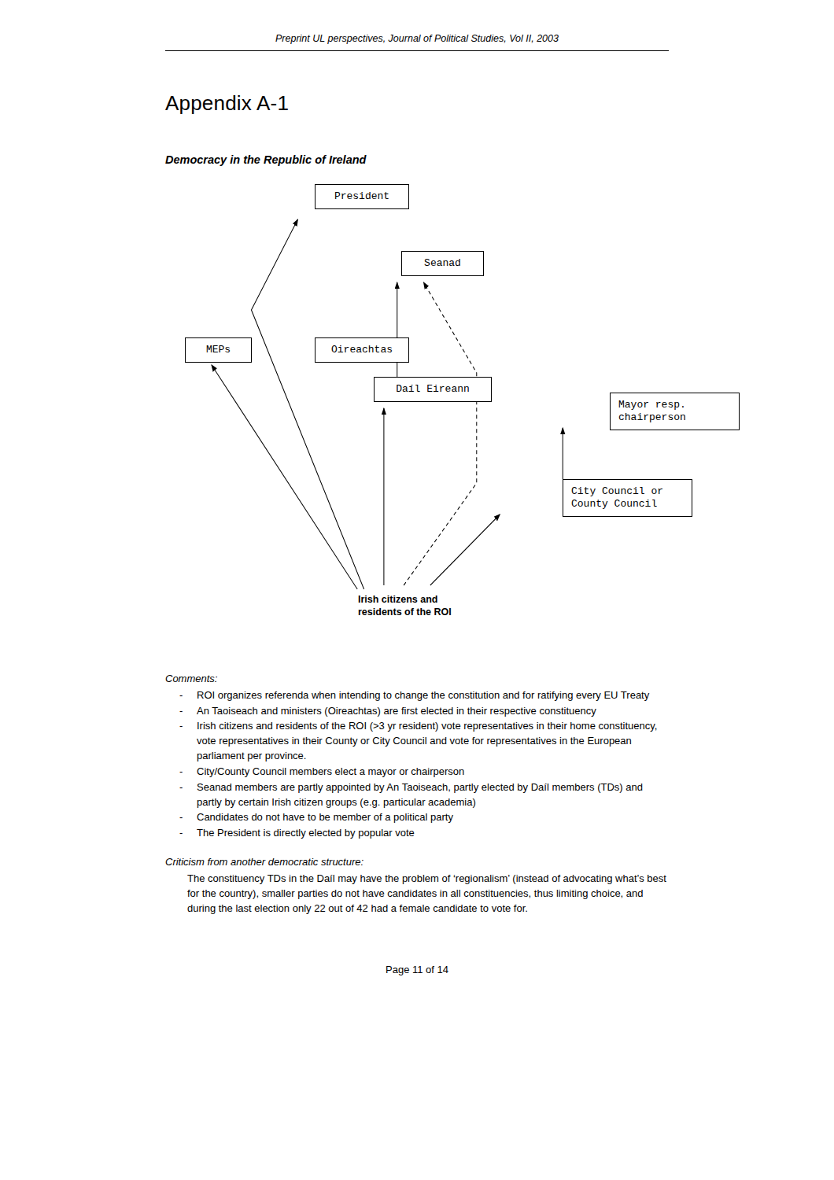Preprint UL perspectives, Journal of Political Studies, Vol II, 2003
Appendix A-1
Democracy in the Republic of Ireland
President
Seanad
MEPs
Oireachtas
Daíl Eireann
Mayor resp.
chairperson
City Council or
County Council
Irish citizens and
residents of the ROI
Comments:
ROI organizes referenda when intending to change the constitution and for ratifying every EU Treaty
An Taoiseach and ministers (Oireachtas) are first elected in their respective constituency
Irish citizens and residents of the ROI (>3 yr resident) vote representatives in their home constituency, vote representatives in their County or City Council and vote for representatives in the European parliament per province.
City/County Council members elect a mayor or chairperson
Seanad members are partly appointed by An Taoiseach, partly elected by Daíl members (TDs) and partly by certain Irish citizen groups (e.g. particular academia)
Candidates do not have to be member of a political party
The President is directly elected by popular vote
Criticism from another democratic structure:
The constituency TDs in the Daíl may have the problem of ‘regionalism’ (instead of advocating what’s best for the country), smaller parties do not have candidates in all constituencies, thus limiting choice, and during the last election only 22 out of 42 had a female candidate to vote for.
Page 11 of 14